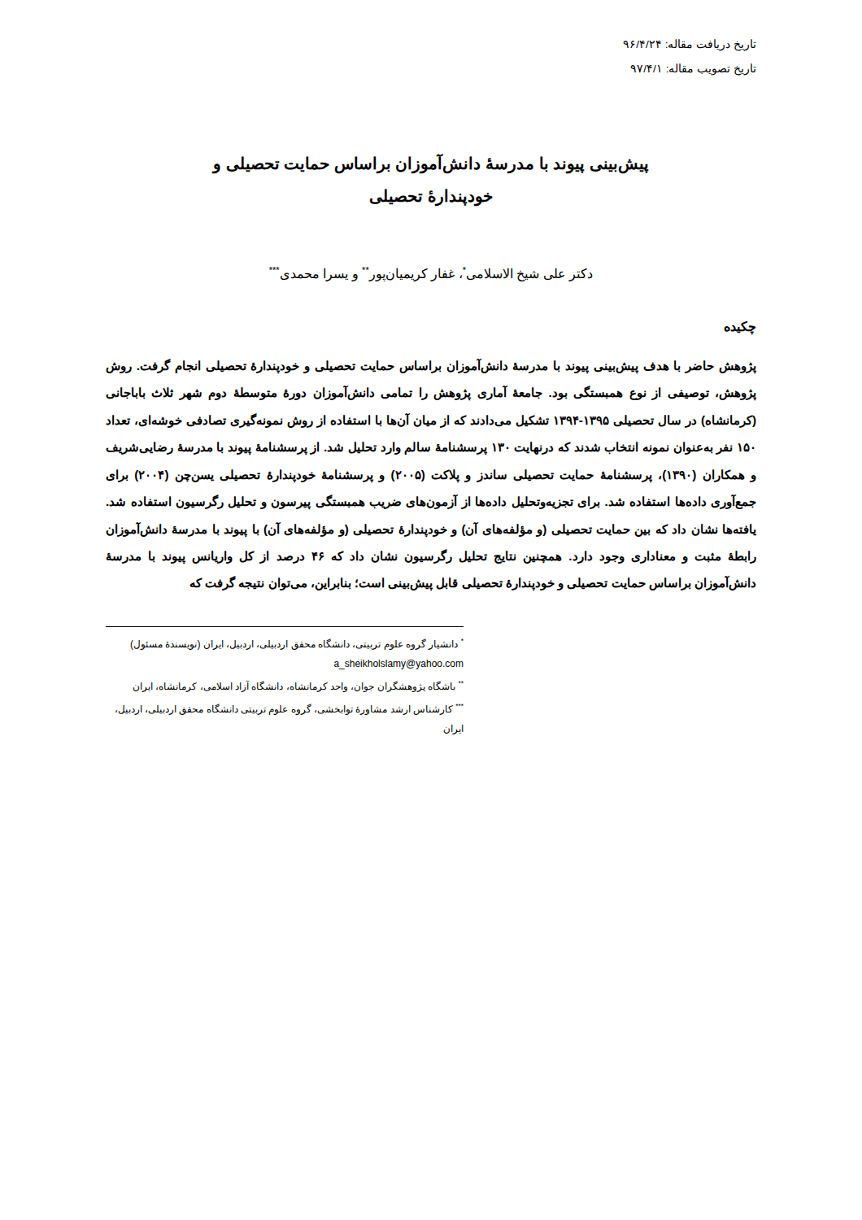تاریخ دریافت مقاله: ۹۶/۴/۲۴
تاریخ تصویب مقاله: ۹۷/۴/۱
پیش‌بینی پیوند با مدرسۀ دانش‌آموزان براساس حمایت تحصیلی و
خودپندارۀ تحصیلی
دکتر علی شیخ الاسلامی*، غفار کریمیان‌پور** و یسرا محمدی***
چکیده
پژوهش حاضر با هدف پیش‌بینی پیوند با مدرسۀ دانش‌آموزان براساس حمایت تحصیلی و خودپندارۀ تحصیلی انجام گرفت. روش پژوهش، توصیفی از نوع همبستگی بود. جامعۀ آماری پژوهش را تمامی دانش‌آموزان دورۀ متوسطۀ دوم شهر ثلاث باباجانی (کرمانشاه) در سال تحصیلی ۱۳۹۵-۱۳۹۴ تشکیل می‌دادند که از میان آن‌ها با استفاده از روش نمونه‌گیری تصادفی خوشه‌ای، تعداد ۱۵۰ نفر به‌عنوان نمونه انتخاب شدند که درنهایت ۱۳۰ پرسشنامۀ سالم وارد تحلیل شد. از پرسشنامۀ پیوند با مدرسۀ رضایی‌شریف و همکاران (۱۳۹۰)، پرسشنامۀ حمایت تحصیلی ساندز و پلاکت (۲۰۰۵) و پرسشنامۀ خودپندارۀ تحصیلی یسن‌چن (۲۰۰۴) برای جمع‌آوری داده‌ها استفاده شد. برای تجزیه‌وتحلیل داده‌ها از آزمون‌های ضریب همبستگی پیرسون و تحلیل رگرسیون استفاده شد. یافته‌ها نشان داد که بین حمایت تحصیلی (و مؤلفه‌های آن) و خودپندارۀ تحصیلی (و مؤلفه‌های آن) با پیوند با مدرسۀ دانش‌آموزان رابطۀ مثبت و معناداری وجود دارد. همچنین نتایج تحلیل رگرسیون نشان داد که ۴۶ درصد از کل واریانس پیوند با مدرسۀ دانش‌آموزان براساس حمایت تحصیلی و خودپندارۀ تحصیلی قابل پیش‌بینی است؛ بنابراین، می‌توان نتیجه گرفت که
* دانشیار گروه علوم تربیتی، دانشگاه محقق اردبیلی، اردبیل، ایران (نویسندۀ مسئول) a_sheikholslamy@yahoo.com
** باشگاه پژوهشگران جوان، واحد کرمانشاه، دانشگاه آزاد اسلامی، کرمانشاه، ایران
*** کارشناس ارشد مشاورۀ توابخشی، گروه علوم تربیتی دانشگاه محقق اردبیلی، اردبیل، ایران